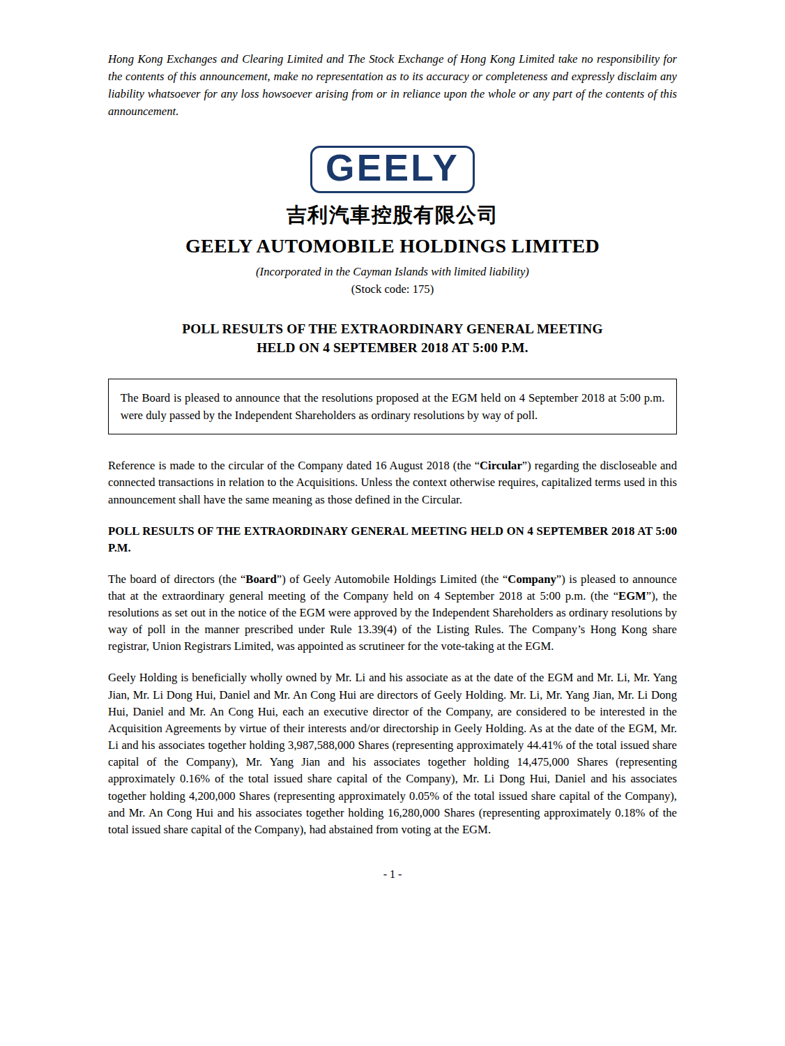Hong Kong Exchanges and Clearing Limited and The Stock Exchange of Hong Kong Limited take no responsibility for the contents of this announcement, make no representation as to its accuracy or completeness and expressly disclaim any liability whatsoever for any loss howsoever arising from or in reliance upon the whole or any part of the contents of this announcement.
GEELY
吉利汽車控股有限公司
GEELY AUTOMOBILE HOLDINGS LIMITED
(Incorporated in the Cayman Islands with limited liability)
(Stock code: 175)
POLL RESULTS OF THE EXTRAORDINARY GENERAL MEETING
HELD ON 4 SEPTEMBER 2018 AT 5:00 P.M.
The Board is pleased to announce that the resolutions proposed at the EGM held on 4 September 2018 at 5:00 p.m. were duly passed by the Independent Shareholders as ordinary resolutions by way of poll.
Reference is made to the circular of the Company dated 16 August 2018 (the “Circular”) regarding the discloseable and connected transactions in relation to the Acquisitions. Unless the context otherwise requires, capitalized terms used in this announcement shall have the same meaning as those defined in the Circular.
POLL RESULTS OF THE EXTRAORDINARY GENERAL MEETING HELD ON 4 SEPTEMBER 2018 AT 5:00 P.M.
The board of directors (the “Board”) of Geely Automobile Holdings Limited (the “Company”) is pleased to announce that at the extraordinary general meeting of the Company held on 4 September 2018 at 5:00 p.m. (the “EGM”), the resolutions as set out in the notice of the EGM were approved by the Independent Shareholders as ordinary resolutions by way of poll in the manner prescribed under Rule 13.39(4) of the Listing Rules. The Company’s Hong Kong share registrar, Union Registrars Limited, was appointed as scrutineer for the vote-taking at the EGM.
Geely Holding is beneficially wholly owned by Mr. Li and his associate as at the date of the EGM and Mr. Li, Mr. Yang Jian, Mr. Li Dong Hui, Daniel and Mr. An Cong Hui are directors of Geely Holding. Mr. Li, Mr. Yang Jian, Mr. Li Dong Hui, Daniel and Mr. An Cong Hui, each an executive director of the Company, are considered to be interested in the Acquisition Agreements by virtue of their interests and/or directorship in Geely Holding. As at the date of the EGM, Mr. Li and his associates together holding 3,987,588,000 Shares (representing approximately 44.41% of the total issued share capital of the Company), Mr. Yang Jian and his associates together holding 14,475,000 Shares (representing approximately 0.16% of the total issued share capital of the Company), Mr. Li Dong Hui, Daniel and his associates together holding 4,200,000 Shares (representing approximately 0.05% of the total issued share capital of the Company), and Mr. An Cong Hui and his associates together holding 16,280,000 Shares (representing approximately 0.18% of the total issued share capital of the Company), had abstained from voting at the EGM.
- 1 -